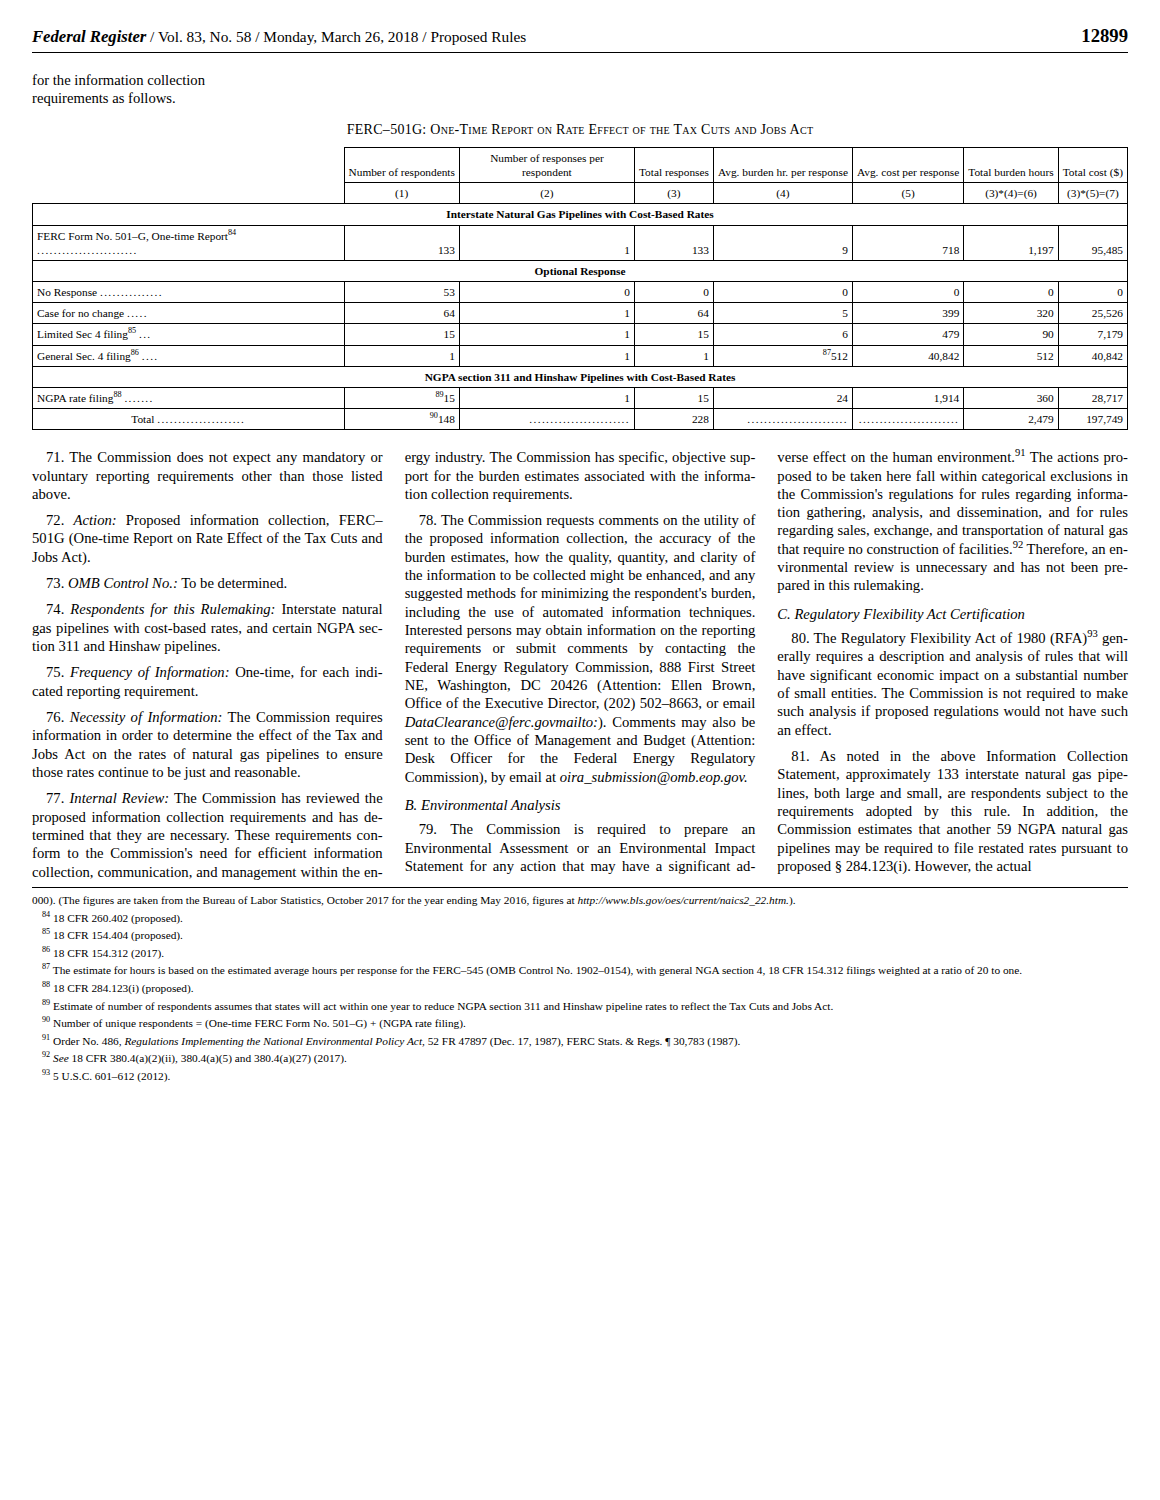Federal Register / Vol. 83, No. 58 / Monday, March 26, 2018 / Proposed Rules
12899
for the information collection
requirements as follows.
FERC–501G: One-Time Report on Rate Effect of the Tax Cuts and Jobs Act
| | Number of respondents | Number of responses per respondent | Total responses | Avg. burden hr. per response | Avg. cost per response | Total burden hours | Total cost ($) |
| --- | --- | --- | --- | --- | --- | --- | --- |
| (1) | (2) | (3) | (4) | (5) | (3)*(4)=(6) | (3)*(5)=(7) |
| Interstate Natural Gas Pipelines with Cost-Based Rates |
| FERC Form No. 501–G, One-time Report 84 ........................ | 133 | 1 | 133 | 9 | 718 | 1,197 | 95,485 |
| Optional Response |
| No Response ............... | 53 | 0 | 0 | 0 | 0 | 0 | 0 |
| Case for no change ..... | 64 | 1 | 64 | 5 | 399 | 320 | 25,526 |
| Limited Sec 4 filing 85 ... | 15 | 1 | 15 | 6 | 479 | 90 | 7,179 |
| General Sec. 4 filing 86 .... | 1 | 1 | 1 | 87 512 | 40,842 | 512 | 40,842 |
| NGPA section 311 and Hinshaw Pipelines with Cost-Based Rates |
| NGPA rate filing 88 ....... | 89 15 | 1 | 15 | 24 | 1,914 | 360 | 28,717 |
| Total ..................... | 90 148 | ........................ | 228 | ........................ | ........................ | 2,479 | 197,749 |
71. The Commission does not expect any mandatory or voluntary reporting requirements other than those listed above.
72. Action: Proposed information collection, FERC–501G (One-time Report on Rate Effect of the Tax Cuts and Jobs Act).
73. OMB Control No.: To be determined.
74. Respondents for this Rulemaking: Interstate natural gas pipelines with cost-based rates, and certain NGPA section 311 and Hinshaw pipelines.
75. Frequency of Information: One-time, for each indicated reporting requirement.
76. Necessity of Information: The Commission requires information in order to determine the effect of the Tax and Jobs Act on the rates of natural gas pipelines to ensure those rates continue to be just and reasonable.
77. Internal Review: The Commission has reviewed the proposed information collection requirements and has determined that they are necessary. These requirements conform to the Commission's need for efficient information collection, communication, and management within the energy industry. The Commission has specific, objective support for the burden estimates associated with the information collection requirements.
78. The Commission requests comments on the utility of the proposed information collection, the accuracy of the burden estimates, how the quality, quantity, and clarity of the information to be collected might be enhanced, and any suggested methods for minimizing the respondent's burden, including the use of automated information techniques. Interested persons may obtain information on the reporting requirements or submit comments by contacting the Federal Energy Regulatory Commission, 888 First Street NE, Washington, DC 20426 (Attention: Ellen Brown, Office of the Executive Director, (202) 502–8663, or email DataClearance@ferc.govmailto:). Comments may also be sent to the Office of Management and Budget (Attention: Desk Officer for the Federal Energy Regulatory Commission), by email at oira_submission@omb.eop.gov.
B. Environmental Analysis
79. The Commission is required to prepare an Environmental Assessment or an Environmental Impact Statement for any action that may have a significant adverse effect on the human environment.91 The actions proposed to be taken here fall within categorical exclusions in the Commission's regulations for rules regarding information gathering, analysis, and dissemination, and for rules regarding sales, exchange, and transportation of natural gas that require no construction of facilities.92 Therefore, an environmental review is unnecessary and has not been prepared in this rulemaking.
C. Regulatory Flexibility Act Certification
80. The Regulatory Flexibility Act of 1980 (RFA)93 generally requires a description and analysis of rules that will have significant economic impact on a substantial number of small entities. The Commission is not required to make such analysis if proposed regulations would not have such an effect.
81. As noted in the above Information Collection Statement, approximately 133 interstate natural gas pipelines, both large and small, are respondents subject to the requirements adopted by this rule. In addition, the Commission estimates that another 59 NGPA natural gas pipelines may be required to file restated rates pursuant to proposed § 284.123(i). However, the actual
000). (The figures are taken from the Bureau of Labor Statistics, October 2017 for the year ending May 2016, figures at http://www.bls.gov/oes/current/naics2_22.htm.).
84 18 CFR 260.402 (proposed).
85 18 CFR 154.404 (proposed).
86 18 CFR 154.312 (2017).
87 The estimate for hours is based on the estimated average hours per response for the FERC–545 (OMB Control No. 1902–0154), with general NGA section 4, 18 CFR 154.312 filings weighted at a ratio of 20 to one.
88 18 CFR 284.123(i) (proposed).
89 Estimate of number of respondents assumes that states will act within one year to reduce NGPA section 311 and Hinshaw pipeline rates to reflect the Tax Cuts and Jobs Act.
90 Number of unique respondents = (One-time FERC Form No. 501–G) + (NGPA rate filing).
91 Order No. 486, Regulations Implementing the National Environmental Policy Act, 52 FR 47897 (Dec. 17, 1987), FERC Stats. & Regs. ¶ 30,783 (1987).
92 See 18 CFR 380.4(a)(2)(ii), 380.4(a)(5) and 380.4(a)(27) (2017).
93 5 U.S.C. 601–612 (2012).